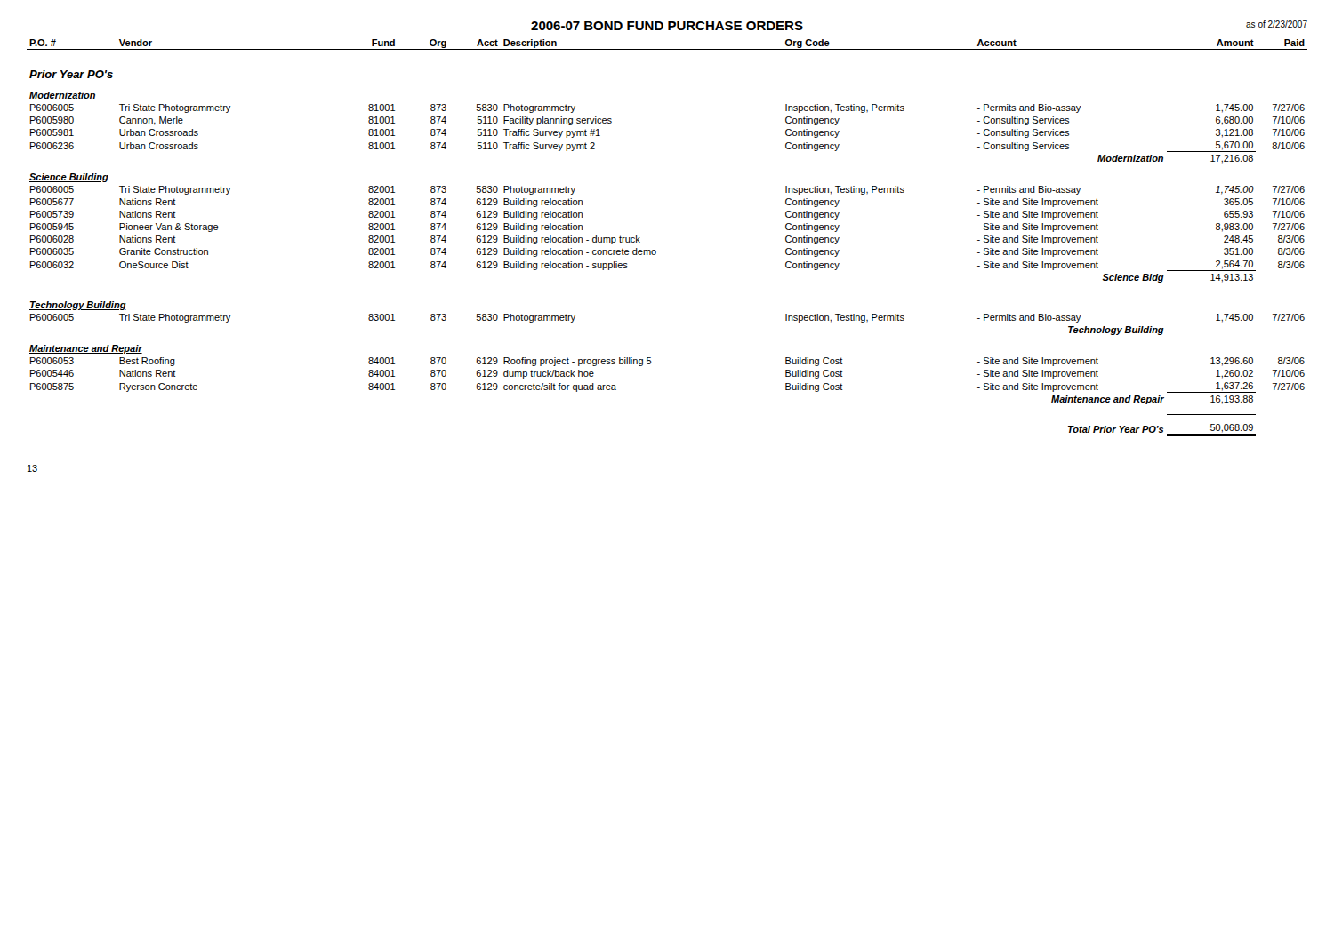2006-07 BOND FUND PURCHASE ORDERS
as of 2/23/2007
| P.O. # | Vendor | Fund | Org | Acct | Description | Org Code | Account | Amount | Paid |
| --- | --- | --- | --- | --- | --- | --- | --- | --- | --- |
| Prior Year PO's |
| Modernization |
| P6006005 | Tri State Photogrammetry | 81001 | 873 | 5830 | Photogrammetry | Inspection, Testing, Permits | - Permits and Bio-assay | 1,745.00 | 7/27/06 |
| P6005980 | Cannon, Merle | 81001 | 874 | 5110 | Facility planning services | Contingency | - Consulting Services | 6,680.00 | 7/10/06 |
| P6005981 | Urban Crossroads | 81001 | 874 | 5110 | Traffic Survey pymt #1 | Contingency | - Consulting Services | 3,121.08 | 7/10/06 |
| P6006236 | Urban Crossroads | 81001 | 874 | 5110 | Traffic Survey pymt 2 | Contingency | - Consulting Services | 5,670.00 | 8/10/06 |
| | Modernization | 17,216.08 | |
| Science Building |
| P6006005 | Tri State Photogrammetry | 82001 | 873 | 5830 | Photogrammetry | Inspection, Testing, Permits | - Permits and Bio-assay | 1,745.00 | 7/27/06 |
| P6005677 | Nations Rent | 82001 | 874 | 6129 | Building relocation | Contingency | - Site and Site Improvement | 365.05 | 7/10/06 |
| P6005739 | Nations Rent | 82001 | 874 | 6129 | Building relocation | Contingency | - Site and Site Improvement | 655.93 | 7/10/06 |
| P6005945 | Pioneer Van & Storage | 82001 | 874 | 6129 | Building relocation | Contingency | - Site and Site Improvement | 8,983.00 | 7/27/06 |
| P6006028 | Nations Rent | 82001 | 874 | 6129 | Building relocation - dump truck | Contingency | - Site and Site Improvement | 248.45 | 8/3/06 |
| P6006035 | Granite Construction | 82001 | 874 | 6129 | Building relocation - concrete demo | Contingency | - Site and Site Improvement | 351.00 | 8/3/06 |
| P6006032 | OneSource Dist | 82001 | 874 | 6129 | Building relocation - supplies | Contingency | - Site and Site Improvement | 2,564.70 | 8/3/06 |
| | Science Bldg | 14,913.13 | |
| Technology Building |
| P6006005 | Tri State Photogrammetry | 83001 | 873 | 5830 | Photogrammetry | Inspection, Testing, Permits | - Permits and Bio-assay | 1,745.00 | 7/27/06 |
| | Technology Building | | |
| Maintenance and Repair |
| P6006053 | Best Roofing | 84001 | 870 | 6129 | Roofing project - progress billing 5 | Building Cost | - Site and Site Improvement | 13,296.60 | 8/3/06 |
| P6005446 | Nations Rent | 84001 | 870 | 6129 | dump truck/back hoe | Building Cost | - Site and Site Improvement | 1,260.02 | 7/10/06 |
| P6005875 | Ryerson Concrete | 84001 | 870 | 6129 | concrete/silt for quad area | Building Cost | - Site and Site Improvement | 1,637.26 | 7/27/06 |
| | Maintenance and Repair | 16,193.88 | |
| | Total Prior Year PO's | 50,068.09 | |
13